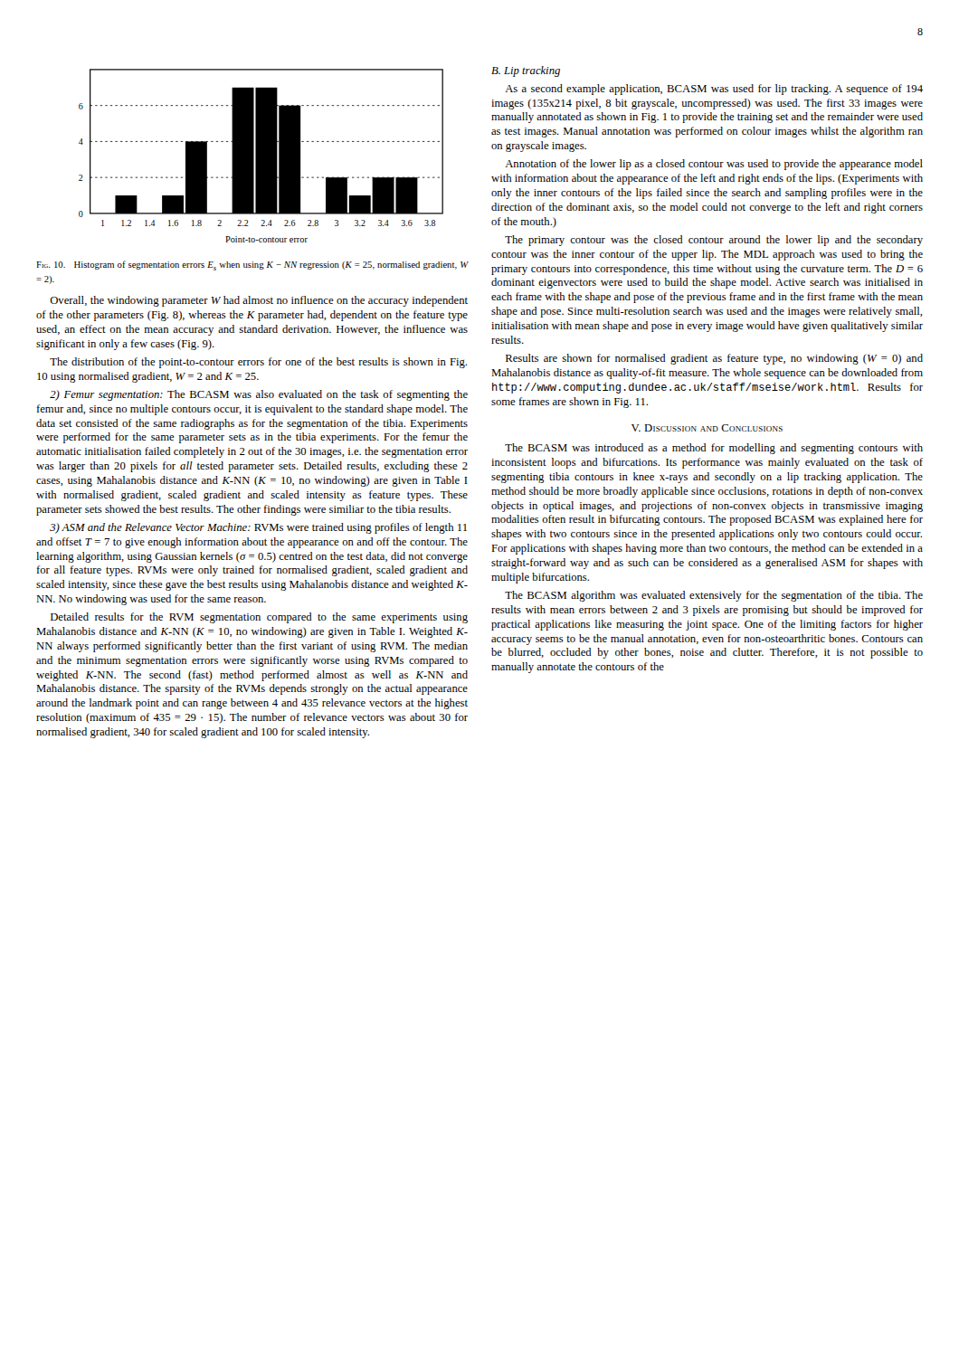8
0 2 4 6 1 1.2 1.4 1.6 1.8 2 2.2 2.4 2.6 2.8 3 3.2 3.4 3.6 3.8 Point-to-contour error
Fig. 10. Histogram of segmentation errors Es when using K − NN regression (K = 25, normalised gradient, W = 2).
Overall, the windowing parameter W had almost no influence on the accuracy independent of the other parameters (Fig. 8), whereas the K parameter had, dependent on the feature type used, an effect on the mean accuracy and standard derivation. However, the influence was significant in only a few cases (Fig. 9).
The distribution of the point-to-contour errors for one of the best results is shown in Fig. 10 using normalised gradient, W = 2 and K = 25.
2) Femur segmentation: The BCASM was also evaluated on the task of segmenting the femur and, since no multiple contours occur, it is equivalent to the standard shape model. The data set consisted of the same radiographs as for the segmentation of the tibia. Experiments were performed for the same parameter sets as in the tibia experiments. For the femur the automatic initialisation failed completely in 2 out of the 30 images, i.e. the segmentation error was larger than 20 pixels for all tested parameter sets. Detailed results, excluding these 2 cases, using Mahalanobis distance and K-NN (K = 10, no windowing) are given in Table I with normalised gradient, scaled gradient and scaled intensity as feature types. These parameter sets showed the best results. The other findings were similiar to the tibia results.
3) ASM and the Relevance Vector Machine: RVMs were trained using profiles of length 11 and offset T = 7 to give enough information about the appearance on and off the contour. The learning algorithm, using Gaussian kernels (σ = 0.5) centred on the test data, did not converge for all feature types. RVMs were only trained for normalised gradient, scaled gradient and scaled intensity, since these gave the best results using Mahalanobis distance and weighted K-NN. No windowing was used for the same reason.
Detailed results for the RVM segmentation compared to the same experiments using Mahalanobis distance and K-NN (K = 10, no windowing) are given in Table I. Weighted K-NN always performed significantly better than the first variant of using RVM. The median and the minimum segmentation errors were significantly worse using RVMs compared to weighted K-NN. The second (fast) method performed almost as well as K-NN and Mahalanobis distance. The sparsity of the RVMs depends strongly on the actual appearance around the landmark point and can range between 4 and 435 relevance vectors at the highest resolution (maximum of 435 = 29 · 15). The number of relevance vectors was about 30 for normalised gradient, 340 for scaled gradient and 100 for scaled intensity.
B. Lip tracking
As a second example application, BCASM was used for lip tracking. A sequence of 194 images (135x214 pixel, 8 bit grayscale, uncompressed) was used. The first 33 images were manually annotated as shown in Fig. 1 to provide the training set and the remainder were used as test images. Manual annotation was performed on colour images whilst the algorithm ran on grayscale images.
Annotation of the lower lip as a closed contour was used to provide the appearance model with information about the appearance of the left and right ends of the lips. (Experiments with only the inner contours of the lips failed since the search and sampling profiles were in the direction of the dominant axis, so the model could not converge to the left and right corners of the mouth.)
The primary contour was the closed contour around the lower lip and the secondary contour was the inner contour of the upper lip. The MDL approach was used to bring the primary contours into correspondence, this time without using the curvature term. The D = 6 dominant eigenvectors were used to build the shape model. Active search was initialised in each frame with the shape and pose of the previous frame and in the first frame with the mean shape and pose. Since multi-resolution search was used and the images were relatively small, initialisation with mean shape and pose in every image would have given qualitatively similar results.
Results are shown for normalised gradient as feature type, no windowing (W = 0) and Mahalanobis distance as quality-of-fit measure. The whole sequence can be downloaded from http://www.computing.dundee.ac.uk/staff/mseise/work.html. Results for some frames are shown in Fig. 11.
V. Discussion and Conclusions
The BCASM was introduced as a method for modelling and segmenting contours with inconsistent loops and bifurcations. Its performance was mainly evaluated on the task of segmenting tibia contours in knee x-rays and secondly on a lip tracking application. The method should be more broadly applicable since occlusions, rotations in depth of non-convex objects in optical images, and projections of non-convex objects in transmissive imaging modalities often result in bifurcating contours. The proposed BCASM was explained here for shapes with two contours since in the presented applications only two contours could occur. For applications with shapes having more than two contours, the method can be extended in a straight-forward way and as such can be considered as a generalised ASM for shapes with multiple bifurcations.
The BCASM algorithm was evaluated extensively for the segmentation of the tibia. The results with mean errors between 2 and 3 pixels are promising but should be improved for practical applications like measuring the joint space. One of the limiting factors for higher accuracy seems to be the manual annotation, even for non-osteoarthritic bones. Contours can be blurred, occluded by other bones, noise and clutter. Therefore, it is not possible to manually annotate the contours of the